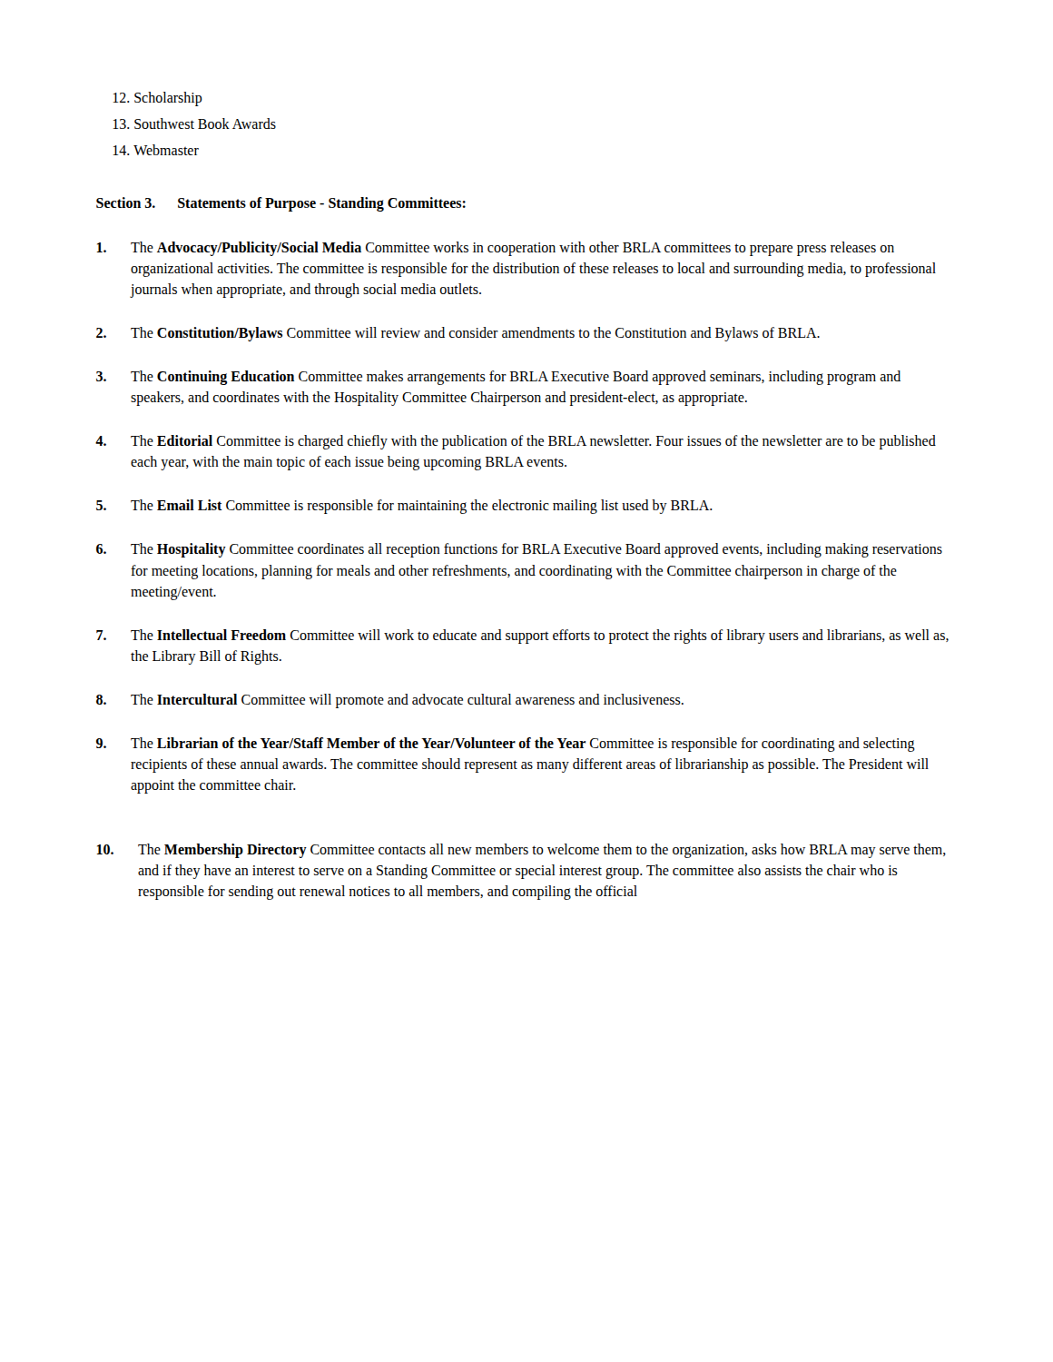Scholarship
Southwest Book Awards
Webmaster
Section 3. Statements of Purpose - Standing Committees:
The Advocacy/Publicity/Social Media Committee works in cooperation with other BRLA committees to prepare press releases on organizational activities. The committee is responsible for the distribution of these releases to local and surrounding media, to professional journals when appropriate, and through social media outlets.
The Constitution/Bylaws Committee will review and consider amendments to the Constitution and Bylaws of BRLA.
The Continuing Education Committee makes arrangements for BRLA Executive Board approved seminars, including program and speakers, and coordinates with the Hospitality Committee Chairperson and president-elect, as appropriate.
The Editorial Committee is charged chiefly with the publication of the BRLA newsletter. Four issues of the newsletter are to be published each year, with the main topic of each issue being upcoming BRLA events.
The Email List Committee is responsible for maintaining the electronic mailing list used by BRLA.
The Hospitality Committee coordinates all reception functions for BRLA Executive Board approved events, including making reservations for meeting locations, planning for meals and other refreshments, and coordinating with the Committee chairperson in charge of the meeting/event.
The Intellectual Freedom Committee will work to educate and support efforts to protect the rights of library users and librarians, as well as, the Library Bill of Rights.
The Intercultural Committee will promote and advocate cultural awareness and inclusiveness.
The Librarian of the Year/Staff Member of the Year/Volunteer of the Year Committee is responsible for coordinating and selecting recipients of these annual awards. The committee should represent as many different areas of librarianship as possible. The President will appoint the committee chair.
The Membership Directory Committee contacts all new members to welcome them to the organization, asks how BRLA may serve them, and if they have an interest to serve on a Standing Committee or special interest group. The committee also assists the chair who is responsible for sending out renewal notices to all members, and compiling the official